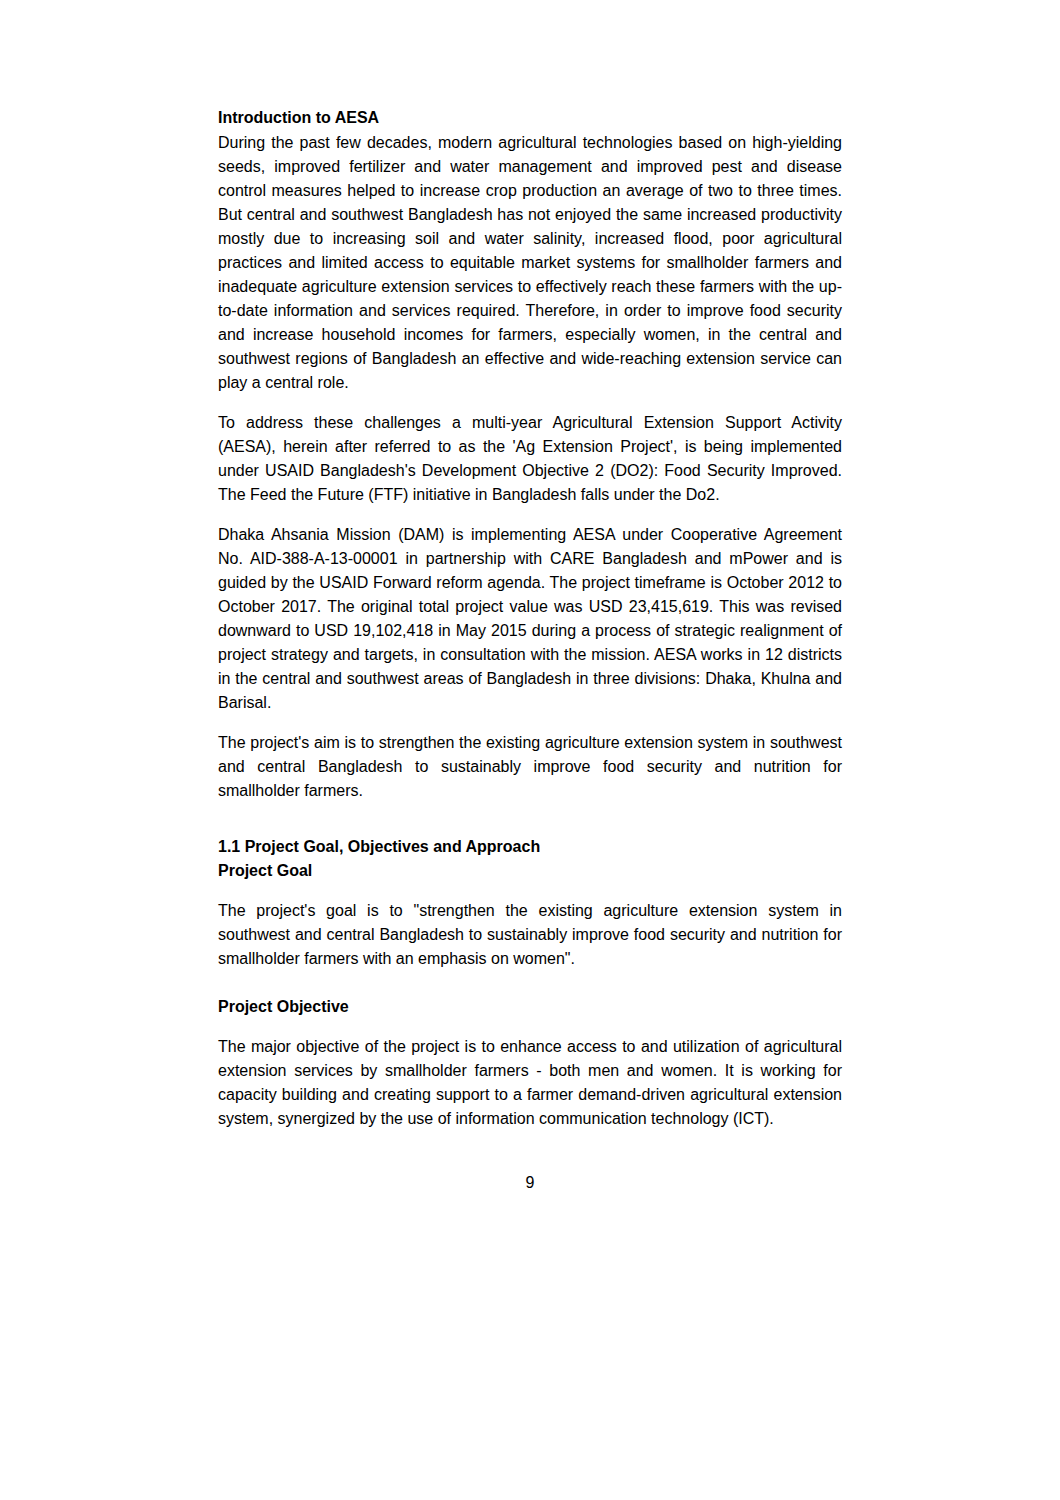Introduction to AESA
During the past few decades, modern agricultural technologies based on high-yielding seeds, improved fertilizer and water management and improved pest and disease control measures helped to increase crop production an average of two to three times. But central and southwest Bangladesh has not enjoyed the same increased productivity mostly due to increasing soil and water salinity, increased flood, poor agricultural practices and limited access to equitable market systems for smallholder farmers and inadequate agriculture extension services to effectively reach these farmers with the up-to-date information and services required. Therefore, in order to improve food security and increase household incomes for farmers, especially women, in the central and southwest regions of Bangladesh an effective and wide-reaching extension service can play a central role.
To address these challenges a multi-year Agricultural Extension Support Activity (AESA), herein after referred to as the 'Ag Extension Project', is being implemented under USAID Bangladesh's Development Objective 2 (DO2): Food Security Improved. The Feed the Future (FTF) initiative in Bangladesh falls under the Do2.
Dhaka Ahsania Mission (DAM) is implementing AESA under Cooperative Agreement No. AID-388-A-13-00001 in partnership with CARE Bangladesh and mPower and is guided by the USAID Forward reform agenda. The project timeframe is October 2012 to October 2017. The original total project value was USD 23,415,619. This was revised downward to USD 19,102,418 in May 2015 during a process of strategic realignment of project strategy and targets, in consultation with the mission. AESA works in 12 districts in the central and southwest areas of Bangladesh in three divisions: Dhaka, Khulna and Barisal.
The project's aim is to strengthen the existing agriculture extension system in southwest and central Bangladesh to sustainably improve food security and nutrition for smallholder farmers.
1.1 Project Goal, Objectives and Approach
Project Goal
The project's goal is to "strengthen the existing agriculture extension system in southwest and central Bangladesh to sustainably improve food security and nutrition for smallholder farmers with an emphasis on women".
Project Objective
The major objective of the project is to enhance access to and utilization of agricultural extension services by smallholder farmers - both men and women. It is working for capacity building and creating support to a farmer demand-driven agricultural extension system, synergized by the use of information communication technology (ICT).
9